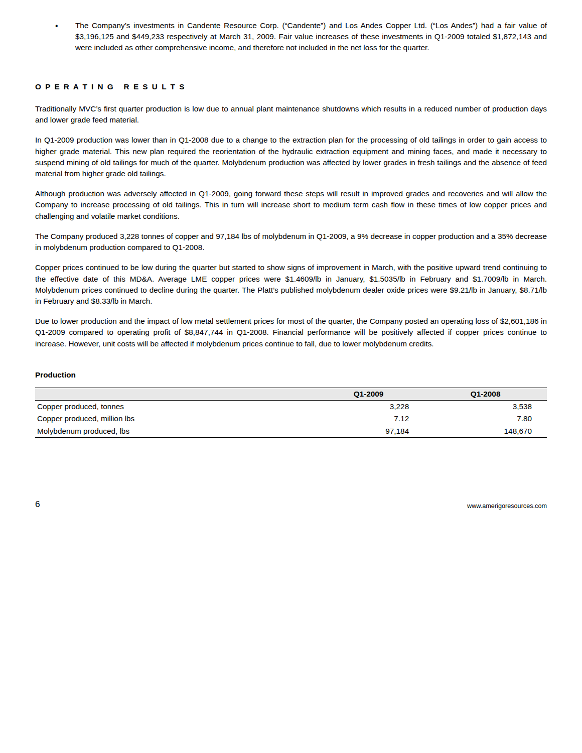The Company’s investments in Candente Resource Corp. (“Candente”) and Los Andes Copper Ltd. (“Los Andes”) had a fair value of $3,196,125 and $449,233 respectively at March 31, 2009. Fair value increases of these investments in Q1-2009 totaled $1,872,143 and were included as other comprehensive income, and therefore not included in the net loss for the quarter.
O P E R A T I N G R E S U L T S
Traditionally MVC’s first quarter production is low due to annual plant maintenance shutdowns which results in a reduced number of production days and lower grade feed material.
In Q1-2009 production was lower than in Q1-2008 due to a change to the extraction plan for the processing of old tailings in order to gain access to higher grade material. This new plan required the reorientation of the hydraulic extraction equipment and mining faces, and made it necessary to suspend mining of old tailings for much of the quarter. Molybdenum production was affected by lower grades in fresh tailings and the absence of feed material from higher grade old tailings.
Although production was adversely affected in Q1-2009, going forward these steps will result in improved grades and recoveries and will allow the Company to increase processing of old tailings. This in turn will increase short to medium term cash flow in these times of low copper prices and challenging and volatile market conditions.
The Company produced 3,228 tonnes of copper and 97,184 lbs of molybdenum in Q1-2009, a 9% decrease in copper production and a 35% decrease in molybdenum production compared to Q1-2008.
Copper prices continued to be low during the quarter but started to show signs of improvement in March, with the positive upward trend continuing to the effective date of this MD&A. Average LME copper prices were $1.4609/lb in January, $1.5035/lb in February and $1.7009/lb in March. Molybdenum prices continued to decline during the quarter. The Platt’s published molybdenum dealer oxide prices were $9.21/lb in January, $8.71/lb in February and $8.33/lb in March.
Due to lower production and the impact of low metal settlement prices for most of the quarter, the Company posted an operating loss of $2,601,186 in Q1-2009 compared to operating profit of $8,847,744 in Q1-2008. Financial performance will be positively affected if copper prices continue to increase. However, unit costs will be affected if molybdenum prices continue to fall, due to lower molybdenum credits.
Production
| | Q1-2009 | Q1-2008 |
| --- | --- | --- |
| Copper produced, tonnes | 3,228 | 3,538 |
| Copper produced, million lbs | 7.12 | 7.80 |
| Molybdenum produced, lbs | 97,184 | 148,670 |
6
www.amerigoresources.com